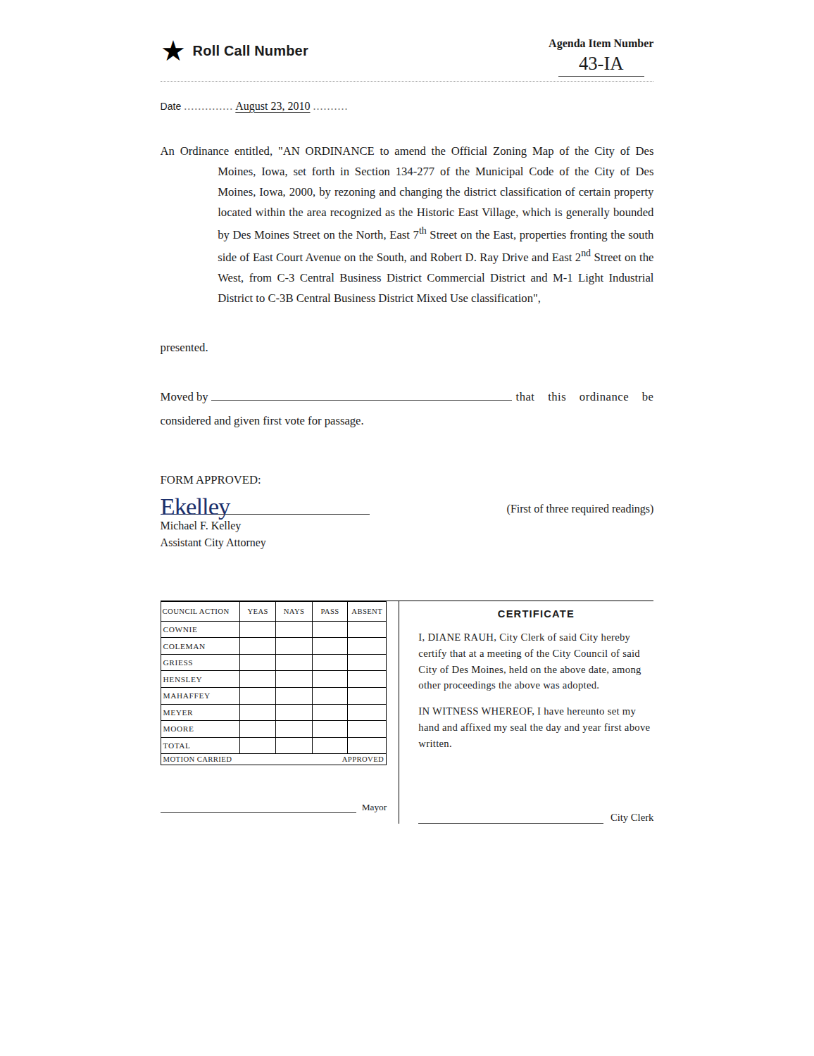★ Roll Call Number
Agenda Item Number
43-IA
Date .............. August 23, 2010 ..........
An Ordinance entitled, "AN ORDINANCE to amend the Official Zoning Map of the City of Des Moines, Iowa, set forth in Section 134-277 of the Municipal Code of the City of Des Moines, Iowa, 2000, by rezoning and changing the district classification of certain property located within the area recognized as the Historic East Village, which is generally bounded by Des Moines Street on the North, East 7th Street on the East, properties fronting the south side of East Court Avenue on the South, and Robert D. Ray Drive and East 2nd Street on the West, from C-3 Central Business District Commercial District and M-1 Light Industrial District to C-3B Central Business District Mixed Use classification",
presented.
Moved by that this ordinance be
considered and given first vote for passage.
FORM APPROVED:
(First of three required readings)
Ekelley
Michael F. Kelley
Assistant City Attorney
| COUNCIL ACTION | YEAS | NAYS | PASS | ABSENT |
| --- | --- | --- | --- | --- |
| COWNIE | | | | |
| COLEMAN | | | | |
| GRIESS | | | | |
| HENSLEY | | | | |
| MAHAFFEY | | | | |
| MEYER | | | | |
| MOORE | | | | |
| TOTAL | | | | |
MOTION CARRIED
APPROVED
Mayor
CERTIFICATE
I, DIANE RAUH, City Clerk of said City hereby certify that at a meeting of the City Council of said City of Des Moines, held on the above date, among other proceedings the above was adopted.
IN WITNESS WHEREOF, I have hereunto set my hand and affixed my seal the day and year first above written.
City Clerk